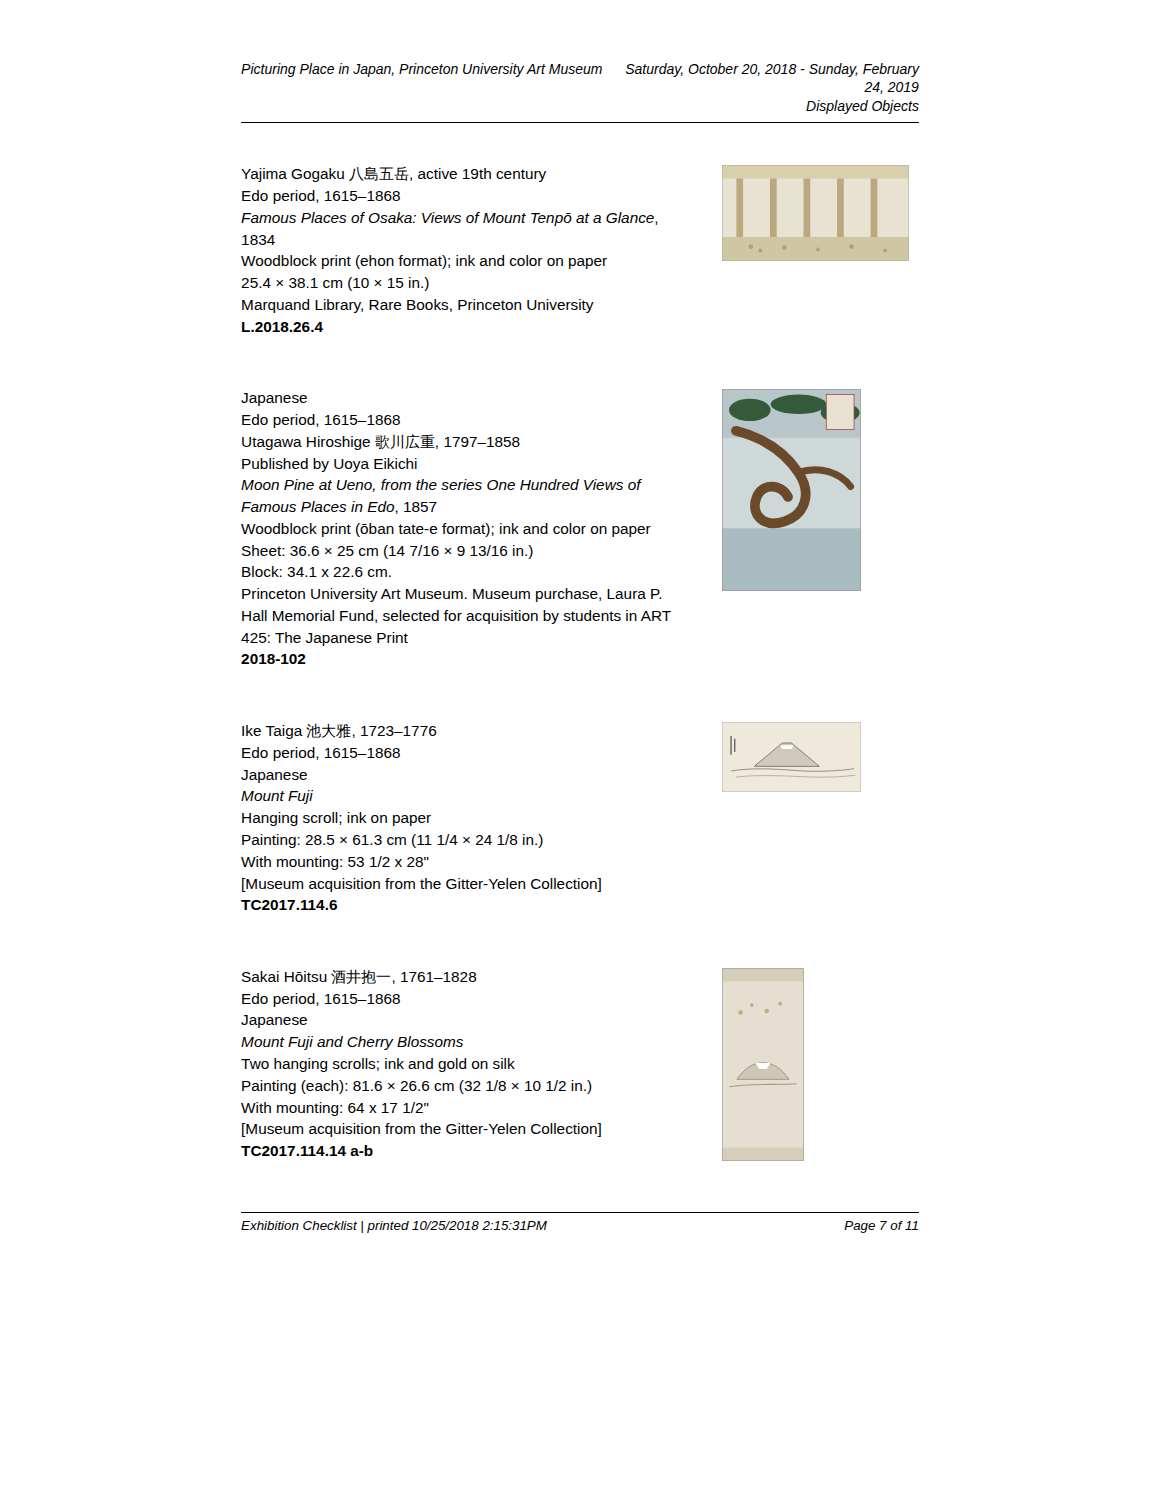Picturing Place in Japan, Princeton University Art Museum
Saturday, October 20, 2018 - Sunday, February 24, 2019 Displayed Objects
Yajima Gogaku 八島五岳, active 19th century Edo period, 1615–1868 Famous Places of Osaka: Views of Mount Tenpō at a Glance, 1834 Woodblock print (ehon format); ink and color on paper 25.4 × 38.1 cm (10 × 15 in.) Marquand Library, Rare Books, Princeton University L.2018.26.4
Japanese Edo period, 1615–1868 Utagawa Hiroshige 歌川広重, 1797–1858 Published by Uoya Eikichi Moon Pine at Ueno, from the series One Hundred Views of Famous Places in Edo, 1857 Woodblock print (ōban tate-e format); ink and color on paper Sheet: 36.6 × 25 cm (14 7/16 × 9 13/16 in.) Block: 34.1 x 22.6 cm. Princeton University Art Museum. Museum purchase, Laura P. Hall Memorial Fund, selected for acquisition by students in ART 425: The Japanese Print 2018-102
Ike Taiga 池大雅, 1723–1776 Edo period, 1615–1868 Japanese Mount Fuji Hanging scroll; ink on paper Painting: 28.5 × 61.3 cm (11 1/4 × 24 1/8 in.) With mounting: 53 1/2 x 28" [Museum acquisition from the Gitter-Yelen Collection] TC2017.114.6
Sakai Hōitsu 酒井抱一, 1761–1828 Edo period, 1615–1868 Japanese Mount Fuji and Cherry Blossoms Two hanging scrolls; ink and gold on silk Painting (each): 81.6 × 26.6 cm (32 1/8 × 10 1/2 in.) With mounting: 64 x 17 1/2" [Museum acquisition from the Gitter-Yelen Collection] TC2017.114.14 a-b
Exhibition Checklist | printed 10/25/2018 2:15:31PM
Page 7 of 11